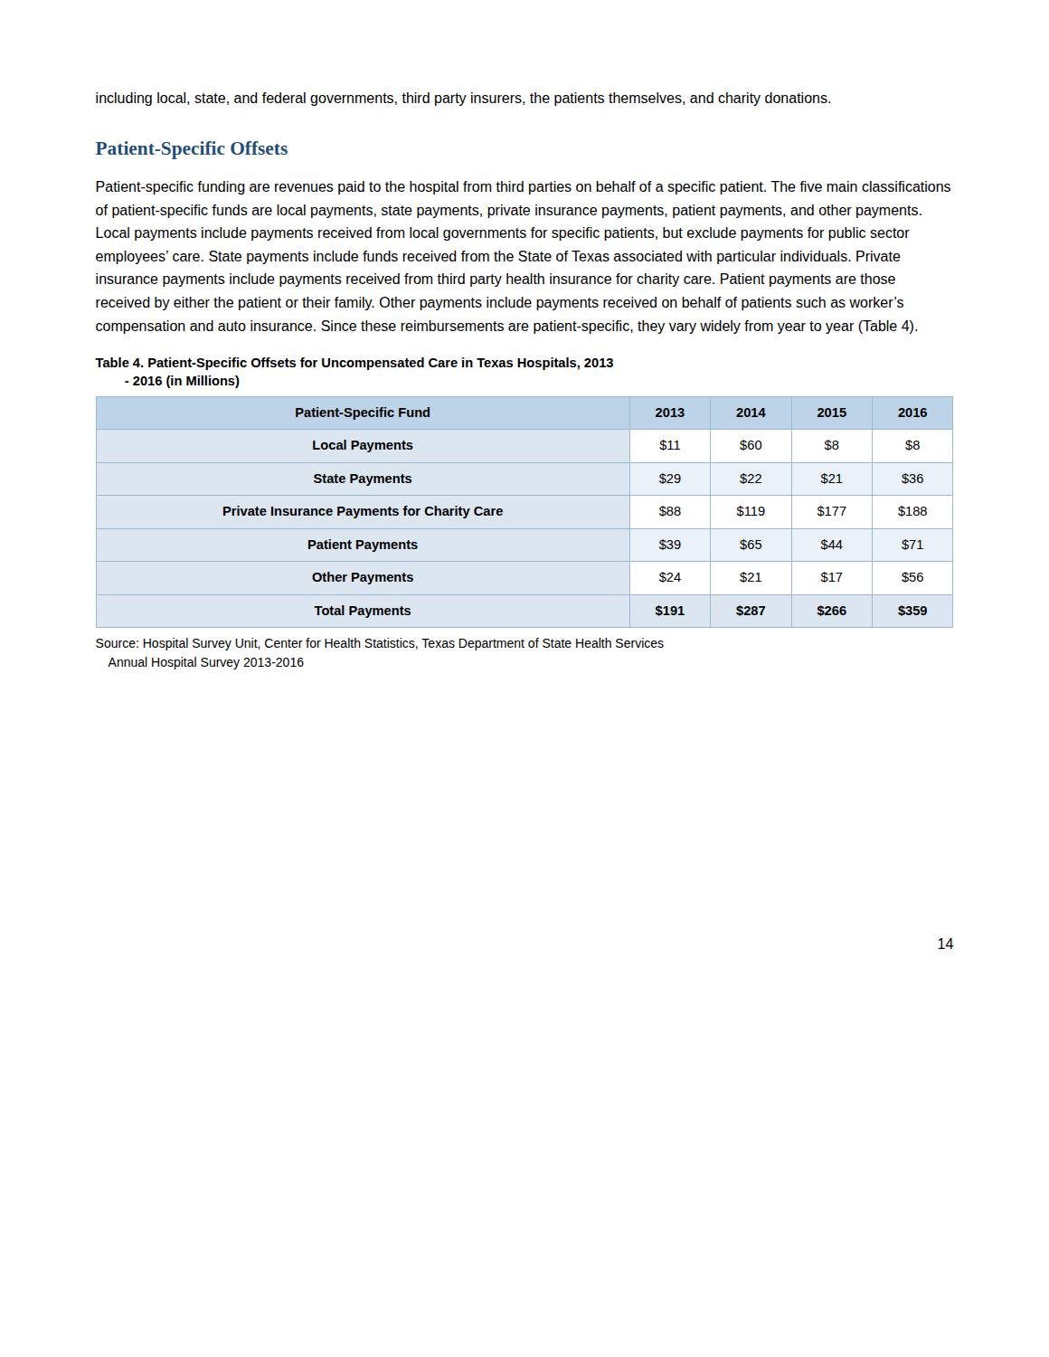including local, state, and federal governments, third party insurers, the patients themselves, and charity donations.
Patient-Specific Offsets
Patient-specific funding are revenues paid to the hospital from third parties on behalf of a specific patient. The five main classifications of patient-specific funds are local payments, state payments, private insurance payments, patient payments, and other payments. Local payments include payments received from local governments for specific patients, but exclude payments for public sector employees’ care. State payments include funds received from the State of Texas associated with particular individuals. Private insurance payments include payments received from third party health insurance for charity care. Patient payments are those received by either the patient or their family. Other payments include payments received on behalf of patients such as worker’s compensation and auto insurance. Since these reimbursements are patient-specific, they vary widely from year to year (Table 4).
Table 4. Patient-Specific Offsets for Uncompensated Care in Texas Hospitals, 2013 - 2016 (in Millions)
| Patient-Specific Fund | 2013 | 2014 | 2015 | 2016 |
| --- | --- | --- | --- | --- |
| Local Payments | $11 | $60 | $8 | $8 |
| State Payments | $29 | $22 | $21 | $36 |
| Private Insurance Payments for Charity Care | $88 | $119 | $177 | $188 |
| Patient Payments | $39 | $65 | $44 | $71 |
| Other Payments | $24 | $21 | $17 | $56 |
| Total Payments | $191 | $287 | $266 | $359 |
Source: Hospital Survey Unit, Center for Health Statistics, Texas Department of State Health Services Annual Hospital Survey 2013-2016
14